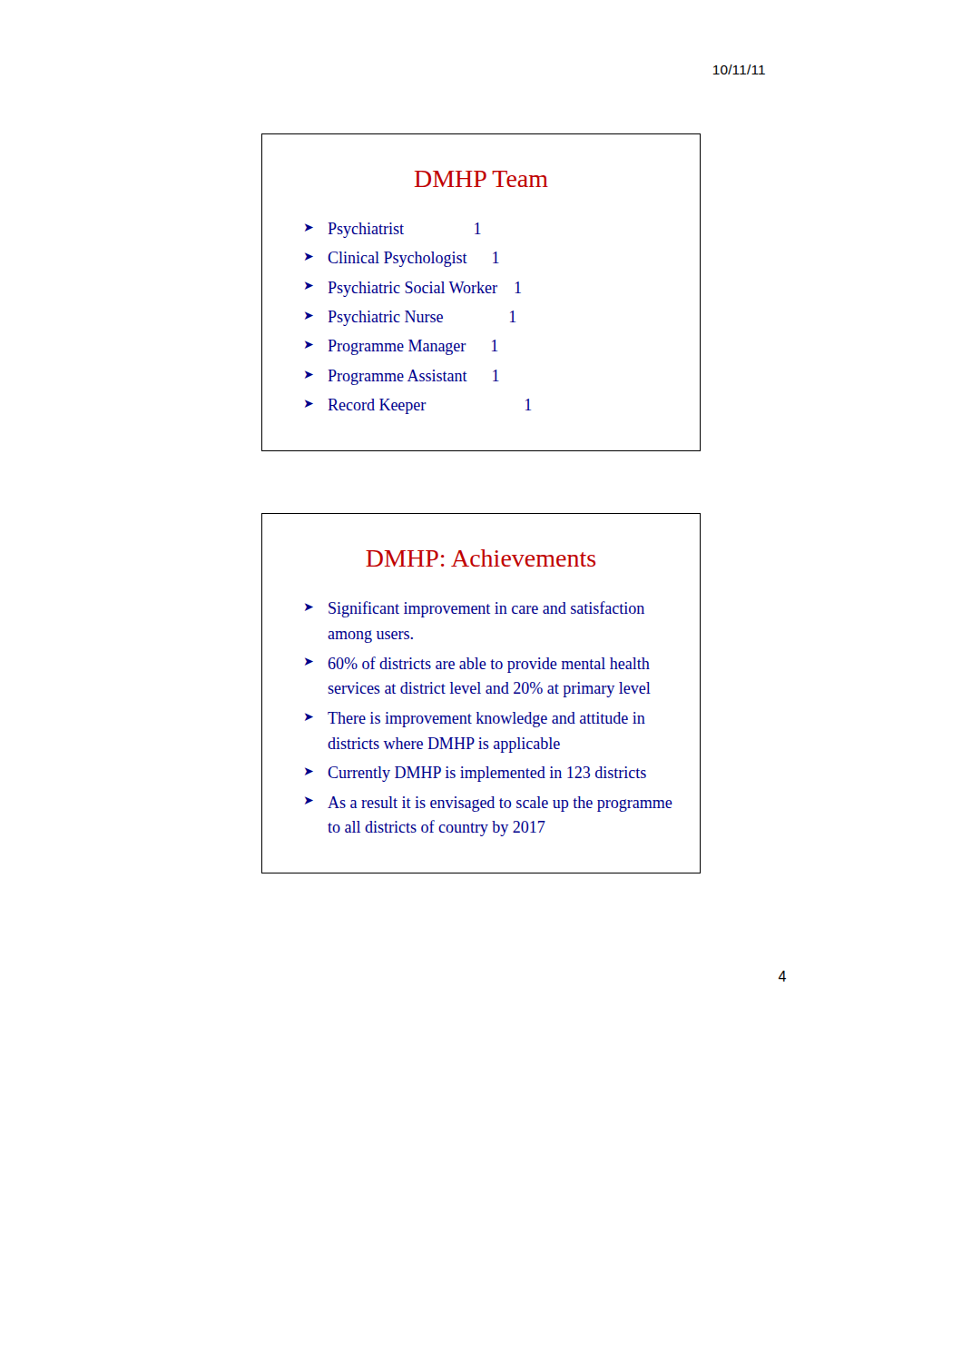10/11/11
DMHP Team
Psychiatrist 1
Clinical Psychologist 1
Psychiatric Social Worker 1
Psychiatric Nurse 1
Programme Manager 1
Programme Assistant 1
Record Keeper 1
DMHP: Achievements
Significant improvement in care and satisfaction among users.
60% of districts are able to provide mental health services at district level and 20% at primary level
There is improvement knowledge and attitude in districts where DMHP is applicable
Currently DMHP is implemented in 123 districts
As a result it is envisaged to scale up the programme to all districts of country by 2017
4